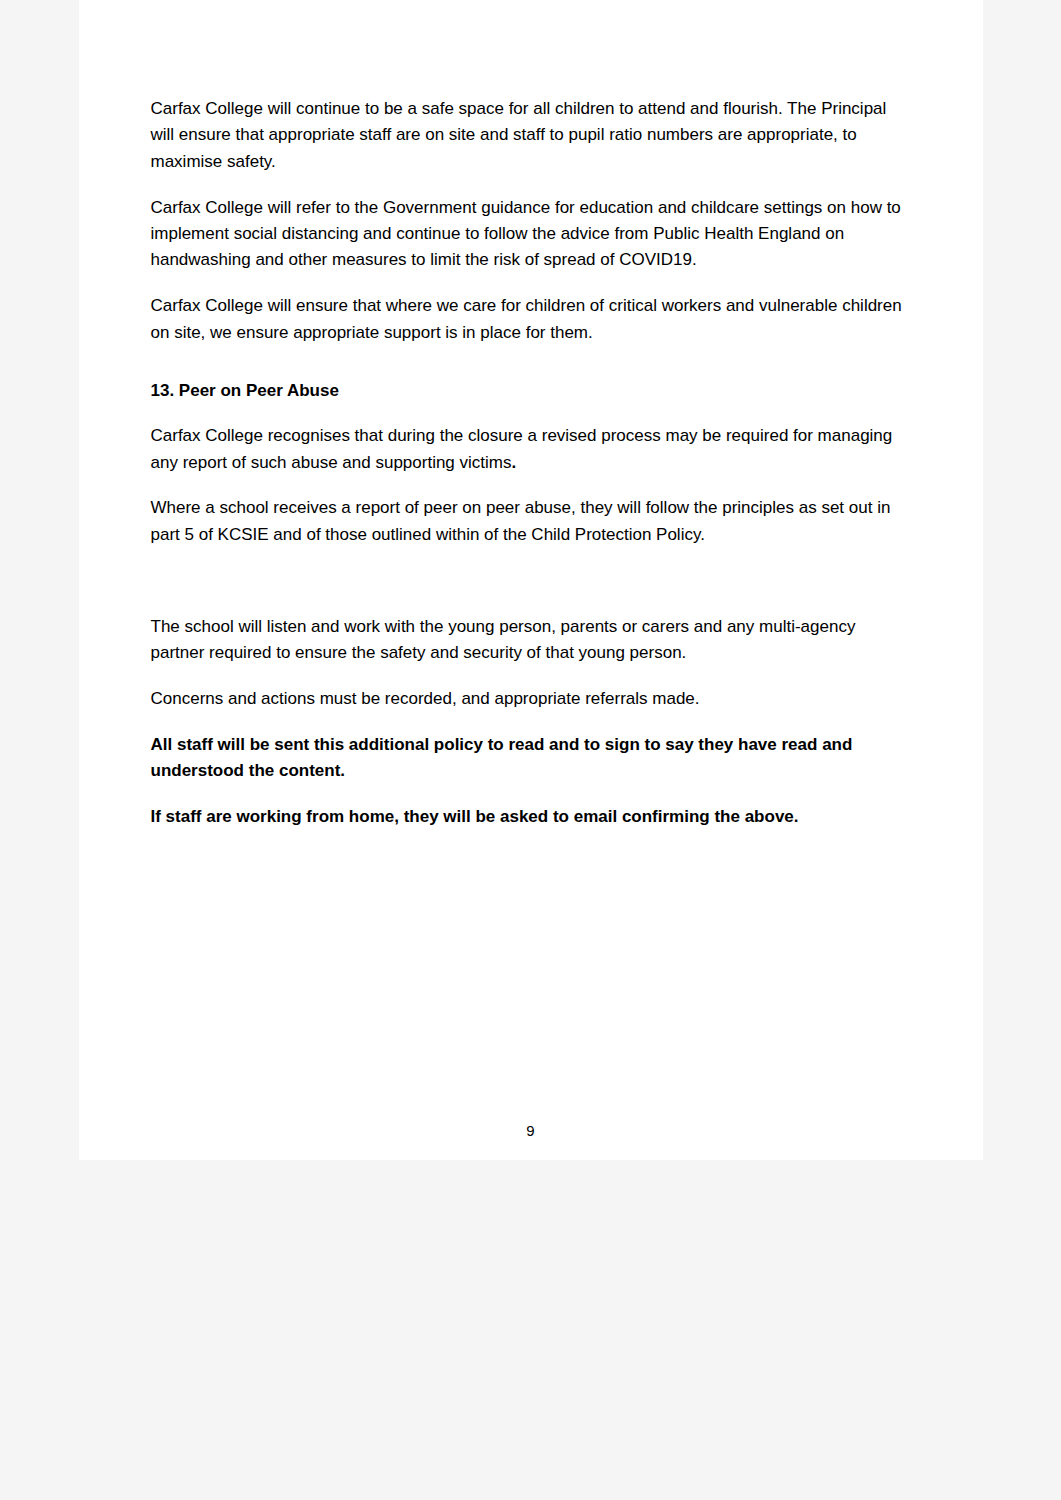Carfax College will continue to be a safe space for all children to attend and flourish. The Principal will ensure that appropriate staff are on site and staff to pupil ratio numbers are appropriate, to maximise safety.
Carfax College will refer to the Government guidance for education and childcare settings on how to implement social distancing and continue to follow the advice from Public Health England on handwashing and other measures to limit the risk of spread of COVID19.
Carfax College will ensure that where we care for children of critical workers and vulnerable children on site, we ensure appropriate support is in place for them.
13. Peer on Peer Abuse
Carfax College recognises that during the closure a revised process may be required for managing any report of such abuse and supporting victims.
Where a school receives a report of peer on peer abuse, they will follow the principles as set out in part 5 of KCSIE and of those outlined within of the Child Protection Policy.
The school will listen and work with the young person, parents or carers and any multi-agency partner required to ensure the safety and security of that young person.
Concerns and actions must be recorded, and appropriate referrals made.
All staff will be sent this additional policy to read and to sign to say they have read and understood the content.
If staff are working from home, they will be asked to email confirming the above.
9